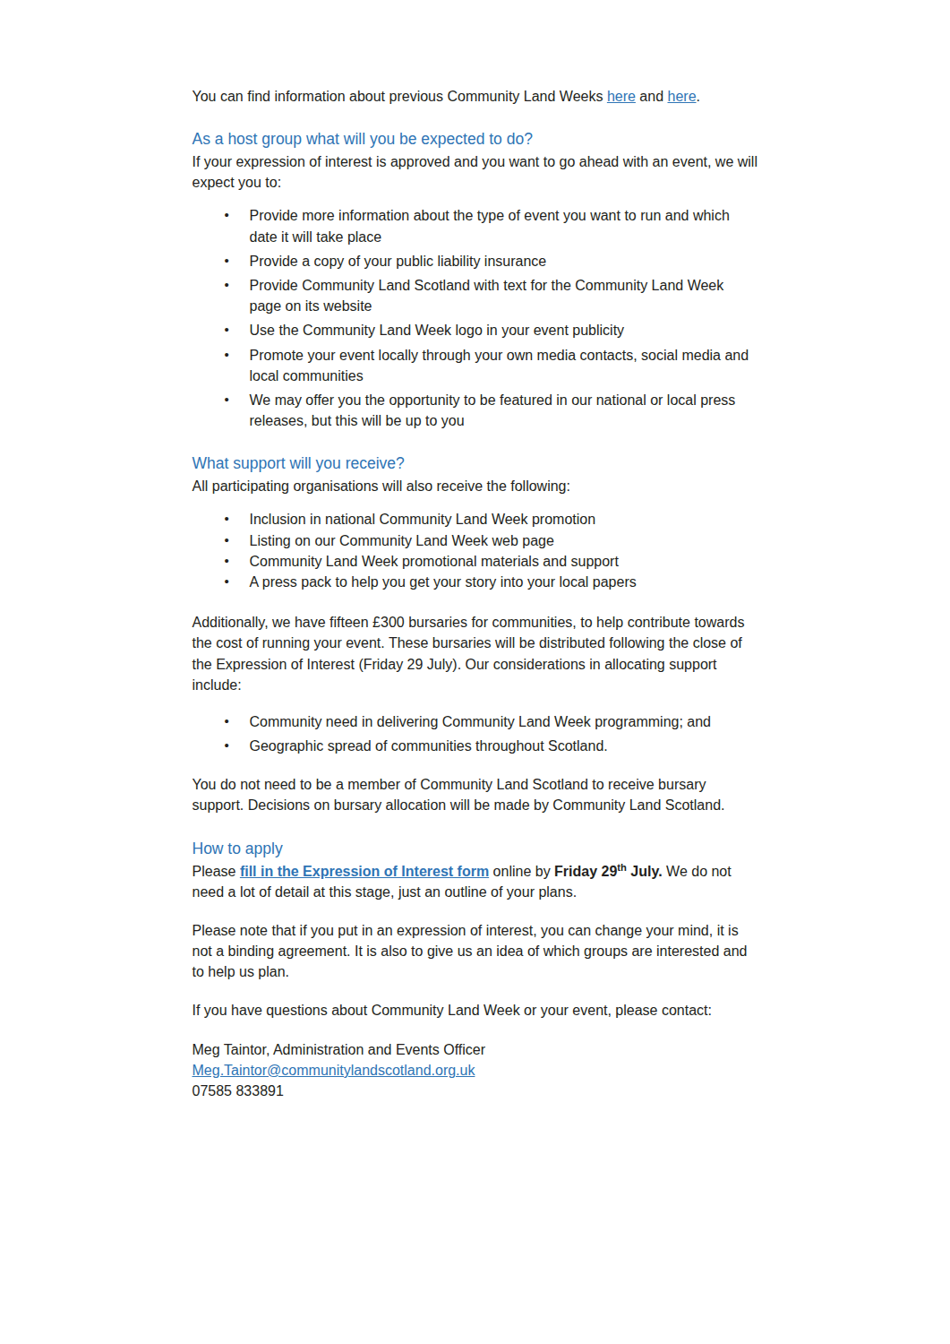You can find information about previous Community Land Weeks here and here.
As a host group what will you be expected to do?
If your expression of interest is approved and you want to go ahead with an event, we will expect you to:
Provide more information about the type of event you want to run and which date it will take place
Provide a copy of your public liability insurance
Provide Community Land Scotland with text for the Community Land Week page on its website
Use the Community Land Week logo in your event publicity
Promote your event locally through your own media contacts, social media and local communities
We may offer you the opportunity to be featured in our national or local press releases, but this will be up to you
What support will you receive?
All participating organisations will also receive the following:
Inclusion in national Community Land Week promotion
Listing on our Community Land Week web page
Community Land Week promotional materials and support
A press pack to help you get your story into your local papers
Additionally, we have fifteen £300 bursaries for communities, to help contribute towards the cost of running your event. These bursaries will be distributed following the close of the Expression of Interest (Friday 29 July). Our considerations in allocating support include:
Community need in delivering Community Land Week programming; and
Geographic spread of communities throughout Scotland.
You do not need to be a member of Community Land Scotland to receive bursary support. Decisions on bursary allocation will be made by Community Land Scotland.
How to apply
Please fill in the Expression of Interest form online by Friday 29th July. We do not need a lot of detail at this stage, just an outline of your plans.
Please note that if you put in an expression of interest, you can change your mind, it is not a binding agreement. It is also to give us an idea of which groups are interested and to help us plan.
If you have questions about Community Land Week or your event, please contact:
Meg Taintor, Administration and Events Officer
Meg.Taintor@communitylandscotland.org.uk
07585 833891